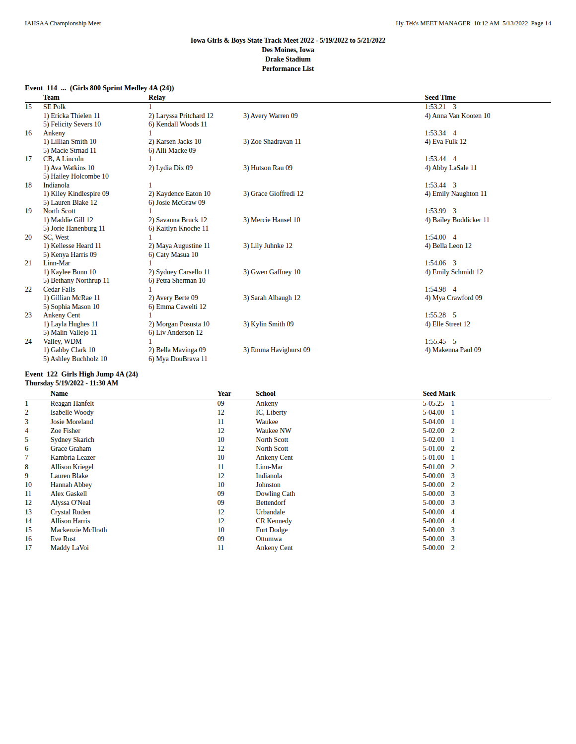IAHSAA Championship Meet
Hy-Tek's MEET MANAGER 10:12 AM 5/13/2022 Page 14
Iowa Girls & Boys State Track Meet 2022 - 5/19/2022 to 5/21/2022
Des Moines, Iowa
Drake Stadium
Performance List
Event 114 ... (Girls 800 Sprint Medley 4A (24))
| | Team | Relay | | Seed Time |
| --- | --- | --- | --- | --- |
| 15 | SE Polk | 1 | | 1:53.21 3 |
| | 1) Ericka Thielen 11 | 2) Laryssa Pritchard 12 | 3) Avery Warren 09 | 4) Anna Van Kooten 10 |
| | 5) Felicity Severs 10 | 6) Kendall Woods 11 | | |
| 16 | Ankeny | 1 | | 1:53.34 4 |
| | 1) Lillian Smith 10 | 2) Karsen Jacks 10 | 3) Zoe Shadravan 11 | 4) Eva Fulk 12 |
| | 5) Macie Strnad 11 | 6) Alli Macke 09 | | |
| 17 | CB, A Lincoln | 1 | | 1:53.44 4 |
| | 1) Ava Watkins 10 | 2) Lydia Dix 09 | 3) Hutson Rau 09 | 4) Abby LaSale 11 |
| | 5) Hailey Holcombe 10 | | | |
| 18 | Indianola | 1 | | 1:53.44 3 |
| | 1) Kiley Kindlespire 09 | 2) Kaydence Eaton 10 | 3) Grace Gioffredi 12 | 4) Emily Naughton 11 |
| | 5) Lauren Blake 12 | 6) Josie McGraw 09 | | |
| 19 | North Scott | 1 | | 1:53.99 3 |
| | 1) Maddie Gill 12 | 2) Savanna Bruck 12 | 3) Mercie Hansel 10 | 4) Bailey Boddicker 11 |
| | 5) Jorie Hanenburg 11 | 6) Kaitlyn Knoche 11 | | |
| 20 | SC, West | 1 | | 1:54.00 4 |
| | 1) Kellesse Heard 11 | 2) Maya Augustine 11 | 3) Lily Juhnke 12 | 4) Bella Leon 12 |
| | 5) Kenya Harris 09 | 6) Caty Masua 10 | | |
| 21 | Linn-Mar | 1 | | 1:54.06 3 |
| | 1) Kaylee Bunn 10 | 2) Sydney Carsello 11 | 3) Gwen Gaffney 10 | 4) Emily Schmidt 12 |
| | 5) Bethany Northrup 11 | 6) Petra Sherman 10 | | |
| 22 | Cedar Falls | 1 | | 1:54.98 4 |
| | 1) Gillian McRae 11 | 2) Avery Berte 09 | 3) Sarah Albaugh 12 | 4) Mya Crawford 09 |
| | 5) Sophia Mason 10 | 6) Emma Cawelti 12 | | |
| 23 | Ankeny Cent | 1 | | 1:55.28 5 |
| | 1) Layla Hughes 11 | 2) Morgan Posusta 10 | 3) Kylin Smith 09 | 4) Elle Street 12 |
| | 5) Malin Vallejo 11 | 6) Liv Anderson 12 | | |
| 24 | Valley, WDM | 1 | | 1:55.45 5 |
| | 1) Gabby Clark 10 | 2) Bella Mavinga 09 | 3) Emma Havighurst 09 | 4) Makenna Paul 09 |
| | 5) Ashley Buchholz 10 | 6) Mya DouBrava 11 | | |
Event 122 Girls High Jump 4A (24)
Thursday 5/19/2022 - 11:30 AM
| | Name | Year | School | Seed Mark |
| --- | --- | --- | --- | --- |
| 1 | Reagan Hanfelt | 09 | Ankeny | 5-05.25 1 |
| 2 | Isabelle Woody | 12 | IC, Liberty | 5-04.00 1 |
| 3 | Josie Moreland | 11 | Waukee | 5-04.00 1 |
| 4 | Zoe Fisher | 12 | Waukee NW | 5-02.00 2 |
| 5 | Sydney Skarich | 10 | North Scott | 5-02.00 1 |
| 6 | Grace Graham | 12 | North Scott | 5-01.00 2 |
| 7 | Kambria Leazer | 10 | Ankeny Cent | 5-01.00 1 |
| 8 | Allison Kriegel | 11 | Linn-Mar | 5-01.00 2 |
| 9 | Lauren Blake | 12 | Indianola | 5-00.00 3 |
| 10 | Hannah Abbey | 10 | Johnston | 5-00.00 2 |
| 11 | Alex Gaskell | 09 | Dowling Cath | 5-00.00 3 |
| 12 | Alyssa O'Neal | 09 | Bettendorf | 5-00.00 3 |
| 13 | Crystal Ruden | 12 | Urbandale | 5-00.00 4 |
| 14 | Allison Harris | 12 | CR Kennedy | 5-00.00 4 |
| 15 | Mackenzie McIlrath | 10 | Fort Dodge | 5-00.00 3 |
| 16 | Eve Rust | 09 | Ottumwa | 5-00.00 3 |
| 17 | Maddy LaVoi | 11 | Ankeny Cent | 5-00.00 2 |